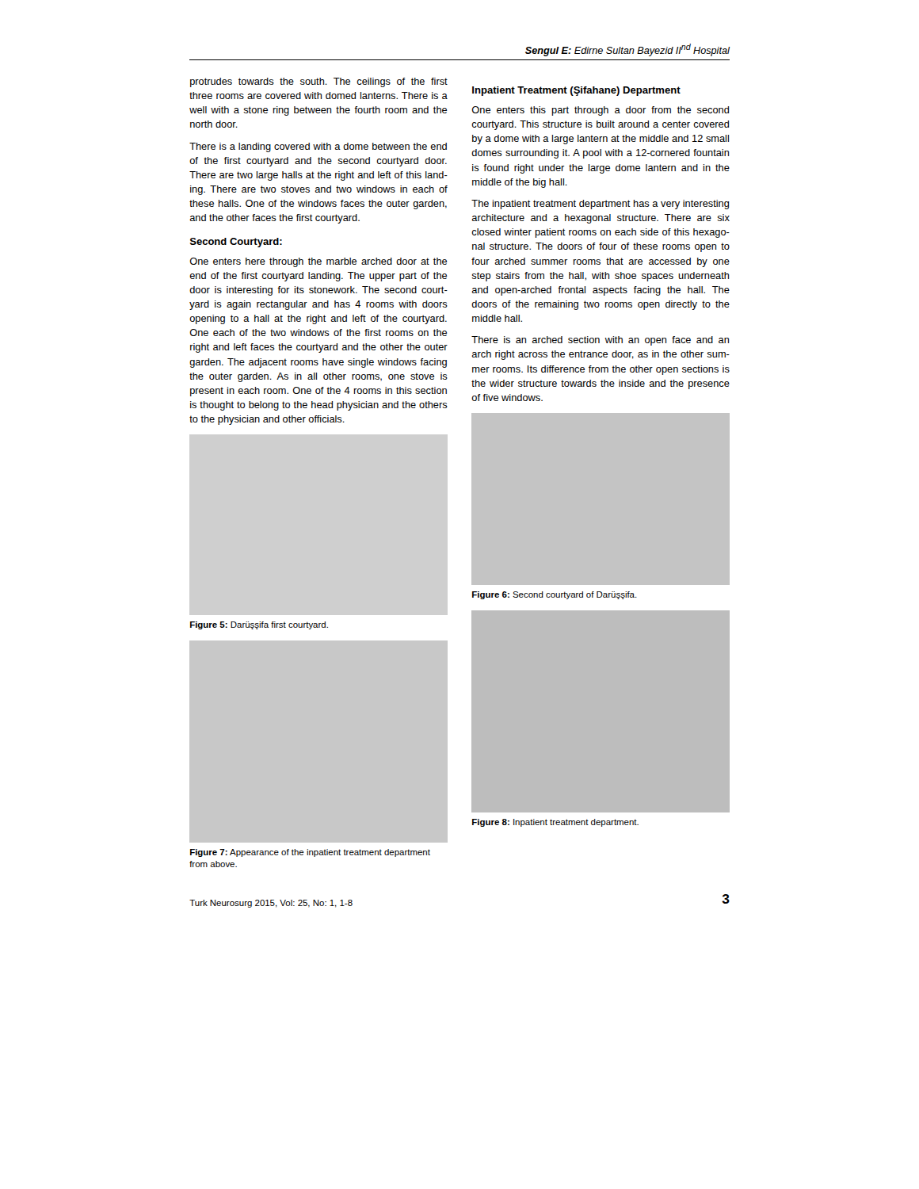Sengul E: Edirne Sultan Bayezid IInd Hospital
protrudes towards the south. The ceilings of the first three rooms are covered with domed lanterns. There is a well with a stone ring between the fourth room and the north door.
There is a landing covered with a dome between the end of the first courtyard and the second courtyard door. There are two large halls at the right and left of this landing. There are two stoves and two windows in each of these halls. One of the windows faces the outer garden, and the other faces the first courtyard.
Second Courtyard:
One enters here through the marble arched door at the end of the first courtyard landing. The upper part of the door is interesting for its stonework. The second courtyard is again rectangular and has 4 rooms with doors opening to a hall at the right and left of the courtyard. One each of the two windows of the first rooms on the right and left faces the courtyard and the other the outer garden. The adjacent rooms have single windows facing the outer garden. As in all other rooms, one stove is present in each room. One of the 4 rooms in this section is thought to belong to the head physician and the others to the physician and other officials.
Figure 5: Darüşşifa first courtyard.
Figure 7: Appearance of the inpatient treatment department from above.
Inpatient Treatment (Şifahane) Department
One enters this part through a door from the second courtyard. This structure is built around a center covered by a dome with a large lantern at the middle and 12 small domes surrounding it. A pool with a 12-cornered fountain is found right under the large dome lantern and in the middle of the big hall.
The inpatient treatment department has a very interesting architecture and a hexagonal structure. There are six closed winter patient rooms on each side of this hexagonal structure. The doors of four of these rooms open to four arched summer rooms that are accessed by one step stairs from the hall, with shoe spaces underneath and open-arched frontal aspects facing the hall. The doors of the remaining two rooms open directly to the middle hall.
There is an arched section with an open face and an arch right across the entrance door, as in the other summer rooms. Its difference from the other open sections is the wider structure towards the inside and the presence of five windows.
Figure 6: Second courtyard of Darüşşifa.
Figure 8: Inpatient treatment department.
Turk Neurosurg 2015, Vol: 25, No: 1, 1-8
3